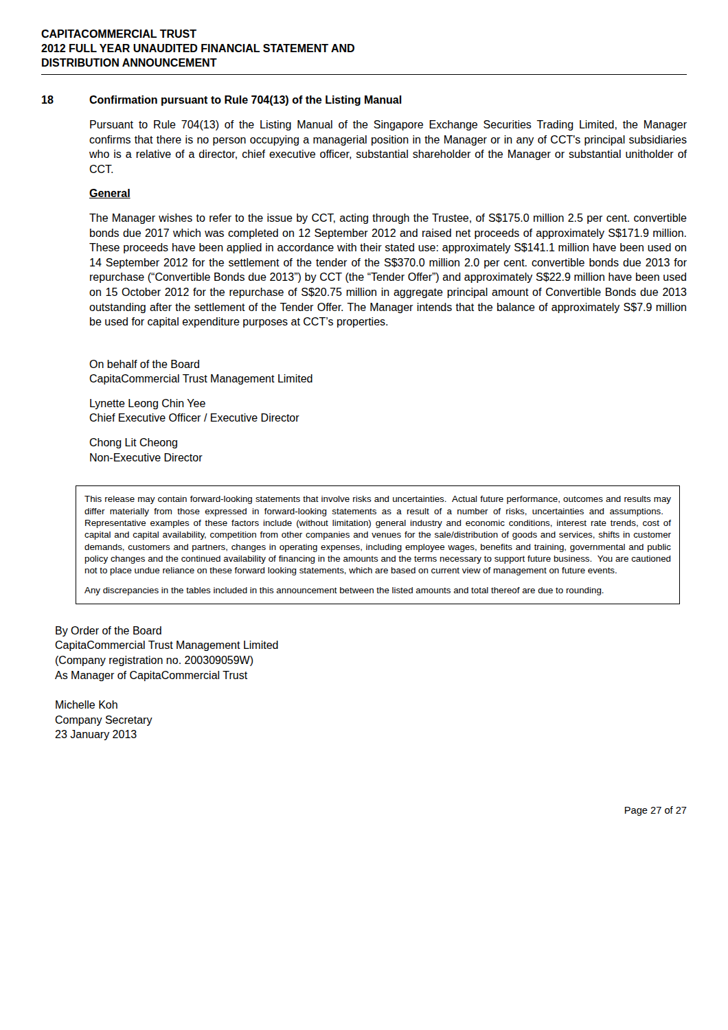CAPITACOMMERCIAL TRUST
2012 FULL YEAR UNAUDITED FINANCIAL STATEMENT AND
DISTRIBUTION ANNOUNCEMENT
18
Confirmation pursuant to Rule 704(13) of the Listing Manual
Pursuant to Rule 704(13) of the Listing Manual of the Singapore Exchange Securities Trading Limited, the Manager confirms that there is no person occupying a managerial position in the Manager or in any of CCT's principal subsidiaries who is a relative of a director, chief executive officer, substantial shareholder of the Manager or substantial unitholder of CCT.
General
The Manager wishes to refer to the issue by CCT, acting through the Trustee, of S$175.0 million 2.5 per cent. convertible bonds due 2017 which was completed on 12 September 2012 and raised net proceeds of approximately S$171.9 million. These proceeds have been applied in accordance with their stated use: approximately S$141.1 million have been used on 14 September 2012 for the settlement of the tender of the S$370.0 million 2.0 per cent. convertible bonds due 2013 for repurchase (“Convertible Bonds due 2013”) by CCT (the “Tender Offer”) and approximately S$22.9 million have been used on 15 October 2012 for the repurchase of S$20.75 million in aggregate principal amount of Convertible Bonds due 2013 outstanding after the settlement of the Tender Offer. The Manager intends that the balance of approximately S$7.9 million be used for capital expenditure purposes at CCT’s properties.
On behalf of the Board
CapitaCommercial Trust Management Limited
Lynette Leong Chin Yee
Chief Executive Officer / Executive Director
Chong Lit Cheong
Non-Executive Director
This release may contain forward-looking statements that involve risks and uncertainties. Actual future performance, outcomes and results may differ materially from those expressed in forward-looking statements as a result of a number of risks, uncertainties and assumptions. Representative examples of these factors include (without limitation) general industry and economic conditions, interest rate trends, cost of capital and capital availability, competition from other companies and venues for the sale/distribution of goods and services, shifts in customer demands, customers and partners, changes in operating expenses, including employee wages, benefits and training, governmental and public policy changes and the continued availability of financing in the amounts and the terms necessary to support future business. You are cautioned not to place undue reliance on these forward looking statements, which are based on current view of management on future events.
Any discrepancies in the tables included in this announcement between the listed amounts and total thereof are due to rounding.
By Order of the Board
CapitaCommercial Trust Management Limited
(Company registration no. 200309059W)
As Manager of CapitaCommercial Trust
Michelle Koh
Company Secretary
23 January 2013
Page 27 of 27